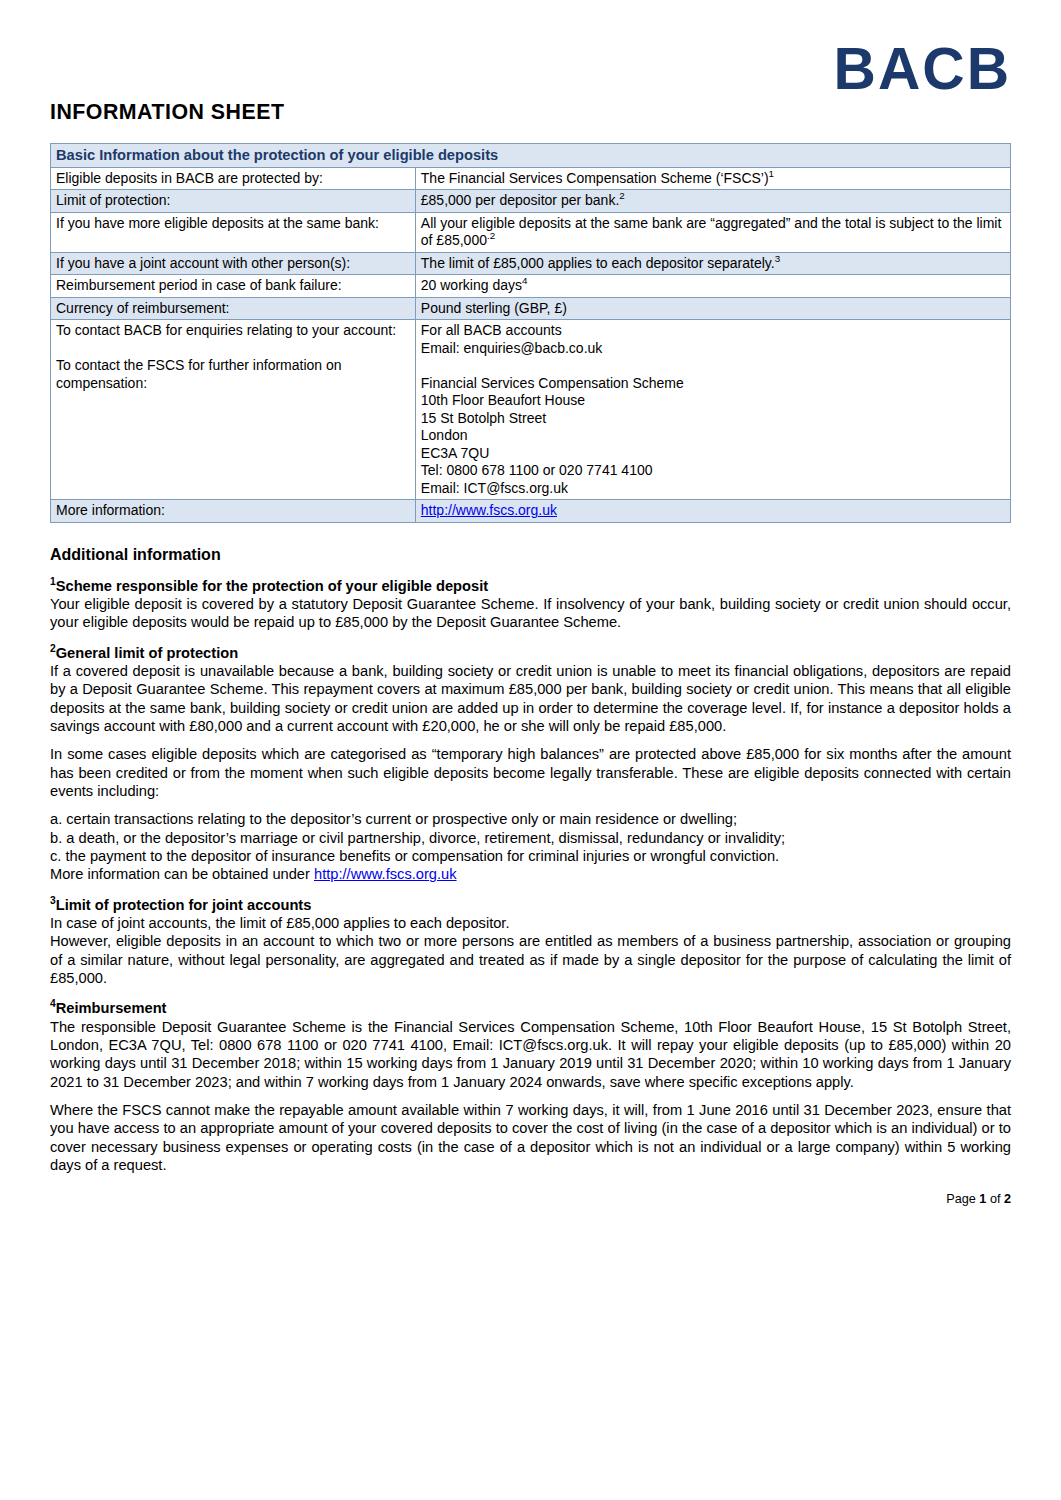BACB
INFORMATION SHEET
| Basic Information about the protection of your eligible deposits |
| --- |
| Eligible deposits in BACB are protected by: | The Financial Services Compensation Scheme (‘FSCS’) 1 |
| Limit of protection: | £85,000 per depositor per bank. 2 |
| If you have more eligible deposits at the same bank: | All your eligible deposits at the same bank are “aggregated” and the total is subject to the limit of £85,000 .2 |
| If you have a joint account with other person(s): | The limit of £85,000 applies to each depositor separately. 3 |
| Reimbursement period in case of bank failure: | 20 working days 4 |
| Currency of reimbursement: | Pound sterling (GBP, £) |
| To contact BACB for enquiries relating to your account: To contact the FSCS for further information on compensation: | For all BACB accounts Email: enquiries@bacb.co.uk Financial Services Compensation Scheme 10th Floor Beaufort House 15 St Botolph Street London EC3A 7QU Tel: 0800 678 1100 or 020 7741 4100 Email: ICT@fscs.org.uk |
| More information: | http://www.fscs.org.uk |
Additional information
1Scheme responsible for the protection of your eligible deposit
Your eligible deposit is covered by a statutory Deposit Guarantee Scheme. If insolvency of your bank, building society or credit union should occur, your eligible deposits would be repaid up to £85,000 by the Deposit Guarantee Scheme.
2General limit of protection
If a covered deposit is unavailable because a bank, building society or credit union is unable to meet its financial obligations, depositors are repaid by a Deposit Guarantee Scheme. This repayment covers at maximum £85,000 per bank, building society or credit union. This means that all eligible deposits at the same bank, building society or credit union are added up in order to determine the coverage level. If, for instance a depositor holds a savings account with £80,000 and a current account with £20,000, he or she will only be repaid £85,000.
In some cases eligible deposits which are categorised as “temporary high balances” are protected above £85,000 for six months after the amount has been credited or from the moment when such eligible deposits become legally transferable. These are eligible deposits connected with certain events including:
a. certain transactions relating to the depositor’s current or prospective only or main residence or dwelling;
b. a death, or the depositor’s marriage or civil partnership, divorce, retirement, dismissal, redundancy or invalidity;
c. the payment to the depositor of insurance benefits or compensation for criminal injuries or wrongful conviction.
More information can be obtained under http://www.fscs.org.uk
3Limit of protection for joint accounts
In case of joint accounts, the limit of £85,000 applies to each depositor.
However, eligible deposits in an account to which two or more persons are entitled as members of a business partnership, association or grouping of a similar nature, without legal personality, are aggregated and treated as if made by a single depositor for the purpose of calculating the limit of £85,000.
4Reimbursement
The responsible Deposit Guarantee Scheme is the Financial Services Compensation Scheme, 10th Floor Beaufort House, 15 St Botolph Street, London, EC3A 7QU, Tel: 0800 678 1100 or 020 7741 4100, Email: ICT@fscs.org.uk. It will repay your eligible deposits (up to £85,000) within 20 working days until 31 December 2018; within 15 working days from 1 January 2019 until 31 December 2020; within 10 working days from 1 January 2021 to 31 December 2023; and within 7 working days from 1 January 2024 onwards, save where specific exceptions apply.
Where the FSCS cannot make the repayable amount available within 7 working days, it will, from 1 June 2016 until 31 December 2023, ensure that you have access to an appropriate amount of your covered deposits to cover the cost of living (in the case of a depositor which is an individual) or to cover necessary business expenses or operating costs (in the case of a depositor which is not an individual or a large company) within 5 working days of a request.
Page 1 of 2